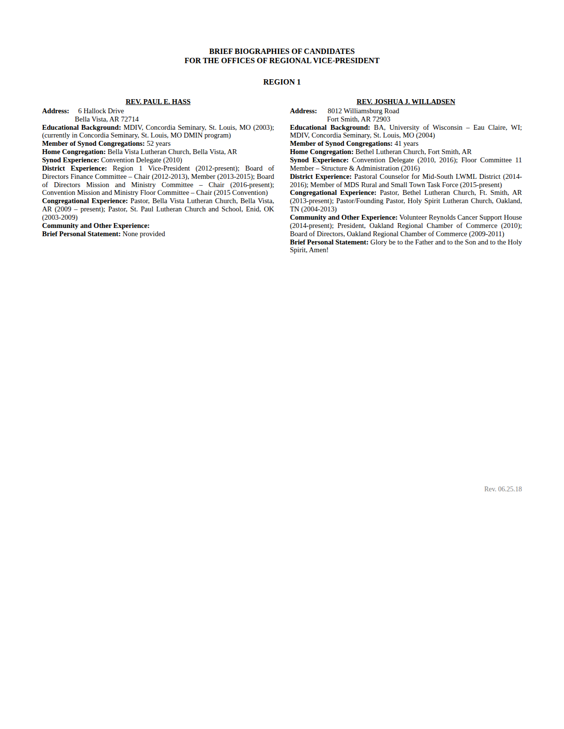BRIEF BIOGRAPHIES OF CANDIDATES
FOR THE OFFICES OF REGIONAL VICE-PRESIDENT
REGION 1
REV. PAUL E. HASS
Address: 6 Hallock Drive
Bella Vista, AR 72714
Educational Background: MDIV, Concordia Seminary, St. Louis, MO (2003); (currently in Concordia Seminary, St. Louis, MO DMIN program)
Member of Synod Congregations: 52 years
Home Congregation: Bella Vista Lutheran Church, Bella Vista, AR
Synod Experience: Convention Delegate (2010)
District Experience: Region 1 Vice-President (2012-present); Board of Directors Finance Committee – Chair (2012-2013), Member (2013-2015); Board of Directors Mission and Ministry Committee – Chair (2016-present); Convention Mission and Ministry Floor Committee – Chair (2015 Convention)
Congregational Experience: Pastor, Bella Vista Lutheran Church, Bella Vista, AR (2009 – present); Pastor, St. Paul Lutheran Church and School, Enid, OK (2003-2009)
Community and Other Experience:
Brief Personal Statement: None provided
REV. JOSHUA J. WILLADSEN
Address: 8012 Williamsburg Road
Fort Smith, AR 72903
Educational Background: BA, University of Wisconsin – Eau Claire, WI; MDIV, Concordia Seminary, St. Louis, MO (2004)
Member of Synod Congregations: 41 years
Home Congregation: Bethel Lutheran Church, Fort Smith, AR
Synod Experience: Convention Delegate (2010, 2016); Floor Committee 11 Member – Structure & Administration (2016)
District Experience: Pastoral Counselor for Mid-South LWML District (2014-2016); Member of MDS Rural and Small Town Task Force (2015-present)
Congregational Experience: Pastor, Bethel Lutheran Church, Ft. Smith, AR (2013-present); Pastor/Founding Pastor, Holy Spirit Lutheran Church, Oakland, TN (2004-2013)
Community and Other Experience: Volunteer Reynolds Cancer Support House (2014-present); President, Oakland Regional Chamber of Commerce (2010); Board of Directors, Oakland Regional Chamber of Commerce (2009-2011)
Brief Personal Statement: Glory be to the Father and to the Son and to the Holy Spirit, Amen!
Rev. 06.25.18